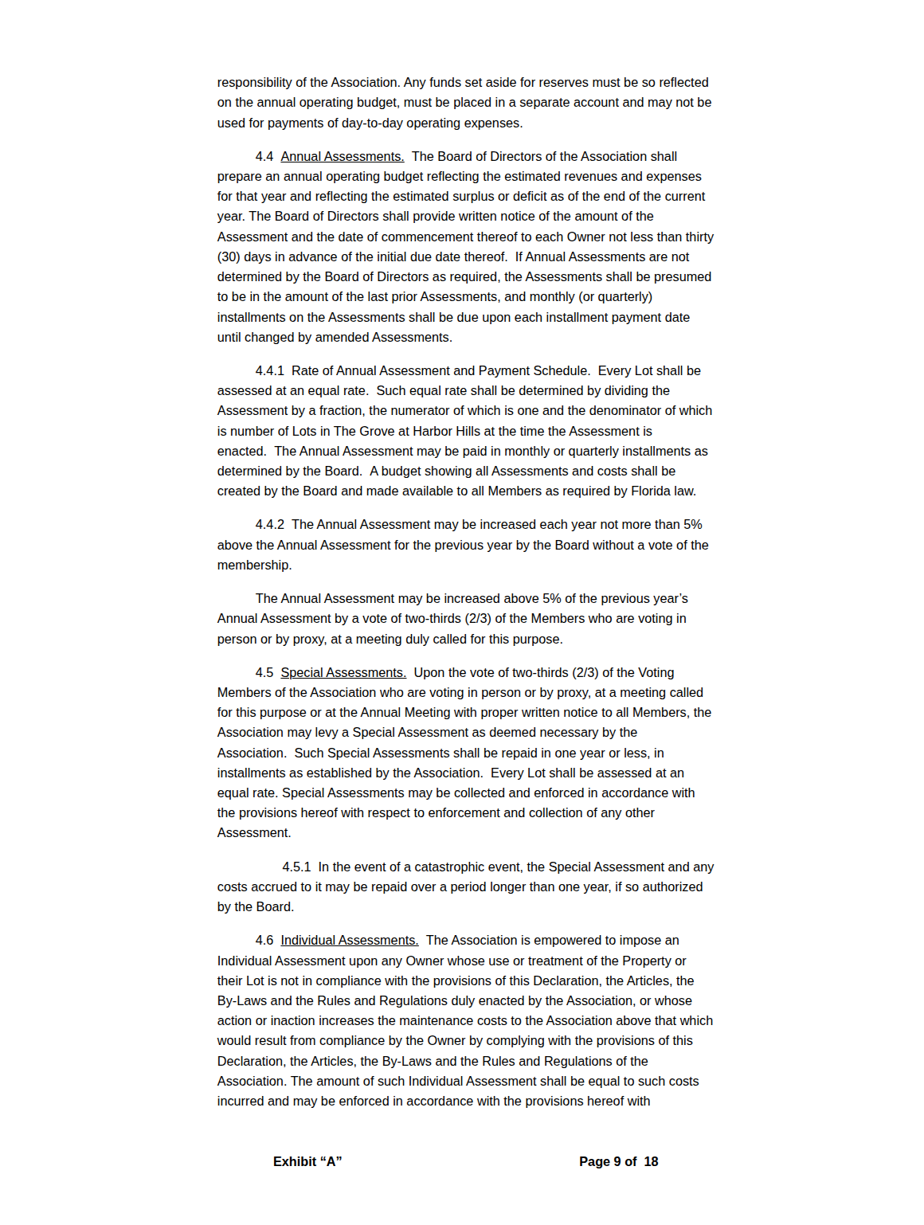responsibility of the Association. Any funds set aside for reserves must be so reflected on the annual operating budget, must be placed in a separate account and may not be used for payments of day-to-day operating expenses.
4.4 Annual Assessments. The Board of Directors of the Association shall prepare an annual operating budget reflecting the estimated revenues and expenses for that year and reflecting the estimated surplus or deficit as of the end of the current year. The Board of Directors shall provide written notice of the amount of the Assessment and the date of commencement thereof to each Owner not less than thirty (30) days in advance of the initial due date thereof. If Annual Assessments are not determined by the Board of Directors as required, the Assessments shall be presumed to be in the amount of the last prior Assessments, and monthly (or quarterly) installments on the Assessments shall be due upon each installment payment date until changed by amended Assessments.
4.4.1 Rate of Annual Assessment and Payment Schedule. Every Lot shall be assessed at an equal rate. Such equal rate shall be determined by dividing the Assessment by a fraction, the numerator of which is one and the denominator of which is number of Lots in The Grove at Harbor Hills at the time the Assessment is enacted. The Annual Assessment may be paid in monthly or quarterly installments as determined by the Board. A budget showing all Assessments and costs shall be created by the Board and made available to all Members as required by Florida law.
4.4.2 The Annual Assessment may be increased each year not more than 5% above the Annual Assessment for the previous year by the Board without a vote of the membership.
The Annual Assessment may be increased above 5% of the previous year’s Annual Assessment by a vote of two-thirds (2/3) of the Members who are voting in person or by proxy, at a meeting duly called for this purpose.
4.5 Special Assessments. Upon the vote of two-thirds (2/3) of the Voting Members of the Association who are voting in person or by proxy, at a meeting called for this purpose or at the Annual Meeting with proper written notice to all Members, the Association may levy a Special Assessment as deemed necessary by the Association. Such Special Assessments shall be repaid in one year or less, in installments as established by the Association. Every Lot shall be assessed at an equal rate. Special Assessments may be collected and enforced in accordance with the provisions hereof with respect to enforcement and collection of any other Assessment.
4.5.1 In the event of a catastrophic event, the Special Assessment and any costs accrued to it may be repaid over a period longer than one year, if so authorized by the Board.
4.6 Individual Assessments. The Association is empowered to impose an Individual Assessment upon any Owner whose use or treatment of the Property or their Lot is not in compliance with the provisions of this Declaration, the Articles, the By-Laws and the Rules and Regulations duly enacted by the Association, or whose action or inaction increases the maintenance costs to the Association above that which would result from compliance by the Owner by complying with the provisions of this Declaration, the Articles, the By-Laws and the Rules and Regulations of the Association. The amount of such Individual Assessment shall be equal to such costs incurred and may be enforced in accordance with the provisions hereof with
Exhibit “A” Page 9 of 18